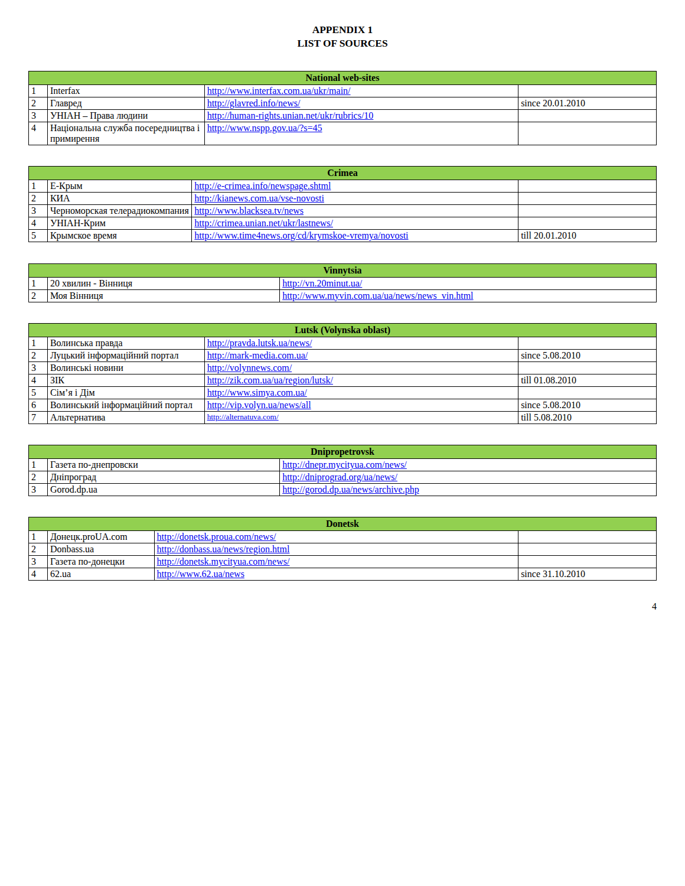APPENDIX 1
LIST OF SOURCES
National web-sites
| 1 | Interfax | http://www.interfax.com.ua/ukr/main/ | |
| 2 | Главред | http://glavred.info/news/ | since 20.01.2010 |
| 3 | УНІАН – Права людини | http://human-rights.unian.net/ukr/rubrics/10 | |
| 4 | Національна служба посередництва і примирення | http://www.nspp.gov.ua/?s=45 | |
Crimea
| 1 | Е-Крым | http://e-crimea.info/newspage.shtml | |
| 2 | КИА | http://kianews.com.ua/vse-novosti | |
| 3 | Черноморская телерадиокомпания | http://www.blacksea.tv/news | |
| 4 | УНІАН-Крим | http://crimea.unian.net/ukr/lastnews/ | |
| 5 | Крымское время | http://www.time4news.org/cd/krymskoe-vremya/novosti | till 20.01.2010 |
Vinnytsia
| 1 | 20 хвилин - Вінниця | http://vn.20minut.ua/ |
| 2 | Моя Вінниця | http://www.myvin.com.ua/ua/news/news_vin.html |
Lutsk (Volynska oblast)
| 1 | Волинська правда | http://pravda.lutsk.ua/news/ | |
| 2 | Луцький інформаційний портал | http://mark-media.com.ua/ | since 5.08.2010 |
| 3 | Волинські новини | http://volynnews.com/ | |
| 4 | ЗІК | http://zik.com.ua/ua/region/lutsk/ | till 01.08.2010 |
| 5 | Сім’я і Дім | http://www.simya.com.ua/ | |
| 6 | Волинський інформаційний портал | http://vip.volyn.ua/news/all | since 5.08.2010 |
| 7 | Альтернатива | http://alternatuva.com/ | till 5.08.2010 |
Dnipropetrovsk
| 1 | Газета по-днепровски | http://dnepr.mycityua.com/news/ |
| 2 | Дніпроград | http://dniprograd.org/ua/news/ |
| 3 | Gorod.dp.ua | http://gorod.dp.ua/news/archive.php |
Donetsk
| 1 | Донецк.proUA.com | http://donetsk.proua.com/news/ | |
| 2 | Donbass.ua | http://donbass.ua/news/region.html | |
| 3 | Газета по-донецки | http://donetsk.mycityua.com/news/ | |
| 4 | 62.ua | http://www.62.ua/news | since 31.10.2010 |
4